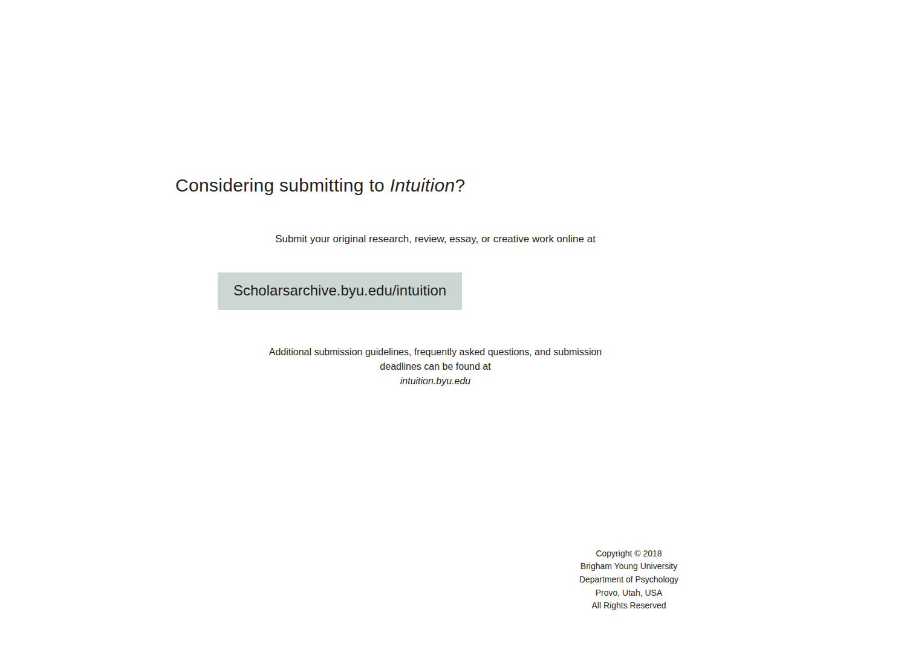Considering submitting to Intuition?
Submit your original research, review, essay, or creative work online at
Scholarsarchive.byu.edu/intuition
Additional submission guidelines, frequently asked questions, and submission deadlines can be found at
intuition.byu.edu
Copyright © 2018
Brigham Young University
Department of Psychology
Provo, Utah, USA
All Rights Reserved